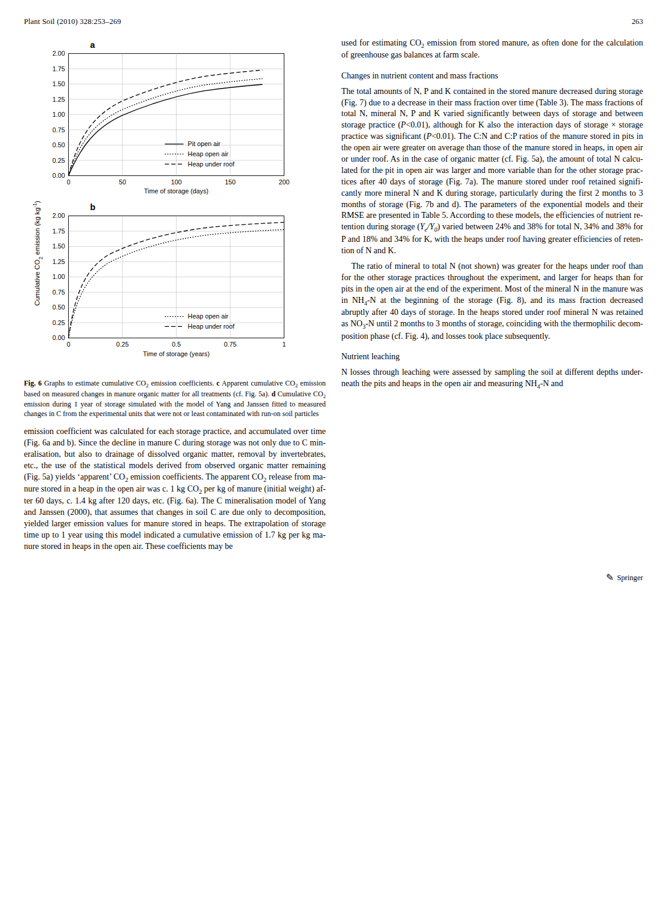Plant Soil (2010) 328:253–269
263
a 2.00 1.75 1.50 1.25 1.00 0.75 0.50 0.25 0.00 0 50 100 150 200 Time of storage (days) Pit open air Heap open air Heap under roof b 2.00 1.75 1.50 1.25 1.00 0.75 0.50 0.25 0.00 0 0.25 0.5 0.75 1 Time of storage (years) Heap open air Heap under roof Cumulative CO2 emission (kg kg-1)
Fig. 6 Graphs to estimate cumulative CO2 emission coefficients. c Apparent cumulative CO2 emission based on measured changes in manure organic matter for all treatments (cf. Fig. 5a). d Cumulative CO2 emission during 1 year of storage simulated with the model of Yang and Janssen fitted to measured changes in C from the experimental units that were not or least contaminated with run-on soil particles
emission coefficient was calculated for each storage practice, and accumulated over time (Fig. 6a and b). Since the decline in manure C during storage was not only due to C mineralisation, but also to drainage of dissolved organic matter, removal by invertebrates, etc., the use of the statistical models derived from observed organic matter remaining (Fig. 5a) yields ‘apparent’ CO2 emission coefficients. The apparent CO2 release from manure stored in a heap in the open air was c. 1 kg CO2 per kg of manure (initial weight) after 60 days, c. 1.4 kg after 120 days, etc. (Fig. 6a). The C mineralisation model of Yang and Janssen (2000), that assumes that changes in soil C are due only to decomposition, yielded larger emission values for manure stored in heaps. The extrapolation of storage time up to 1 year using this model indicated a cumulative emission of 1.7 kg per kg manure stored in heaps in the open air. These coefficients may be
used for estimating CO2 emission from stored manure, as often done for the calculation of greenhouse gas balances at farm scale.
Changes in nutrient content and mass fractions
The total amounts of N, P and K contained in the stored manure decreased during storage (Fig. 7) due to a decrease in their mass fraction over time (Table 3). The mass fractions of total N, mineral N, P and K varied significantly between days of storage and between storage practice (P<0.01), although for K also the interaction days of storage × storage practice was significant (P<0.01). The C:N and C:P ratios of the manure stored in pits in the open air were greater on average than those of the manure stored in heaps, in open air or under roof. As in the case of organic matter (cf. Fig. 5a), the amount of total N calculated for the pit in open air was larger and more variable than for the other storage practices after 40 days of storage (Fig. 7a). The manure stored under roof retained significantly more mineral N and K during storage, particularly during the first 2 months to 3 months of storage (Fig. 7b and d). The parameters of the exponential models and their RMSE are presented in Table 5. According to these models, the efficiencies of nutrient retention during storage (Ye/Y0) varied between 24% and 38% for total N, 34% and 38% for P and 18% and 34% for K, with the heaps under roof having greater efficiencies of retention of N and K.
The ratio of mineral to total N (not shown) was greater for the heaps under roof than for the other storage practices throughout the experiment, and larger for heaps than for pits in the open air at the end of the experiment. Most of the mineral N in the manure was in NH4-N at the beginning of the storage (Fig. 8), and its mass fraction decreased abruptly after 40 days of storage. In the heaps stored under roof mineral N was retained as NO3-N until 2 months to 3 months of storage, coinciding with the thermophilic decomposition phase (cf. Fig. 4), and losses took place subsequently.
Nutrient leaching
N losses through leaching were assessed by sampling the soil at different depths underneath the pits and heaps in the open air and measuring NH4-N and
✎ Springer